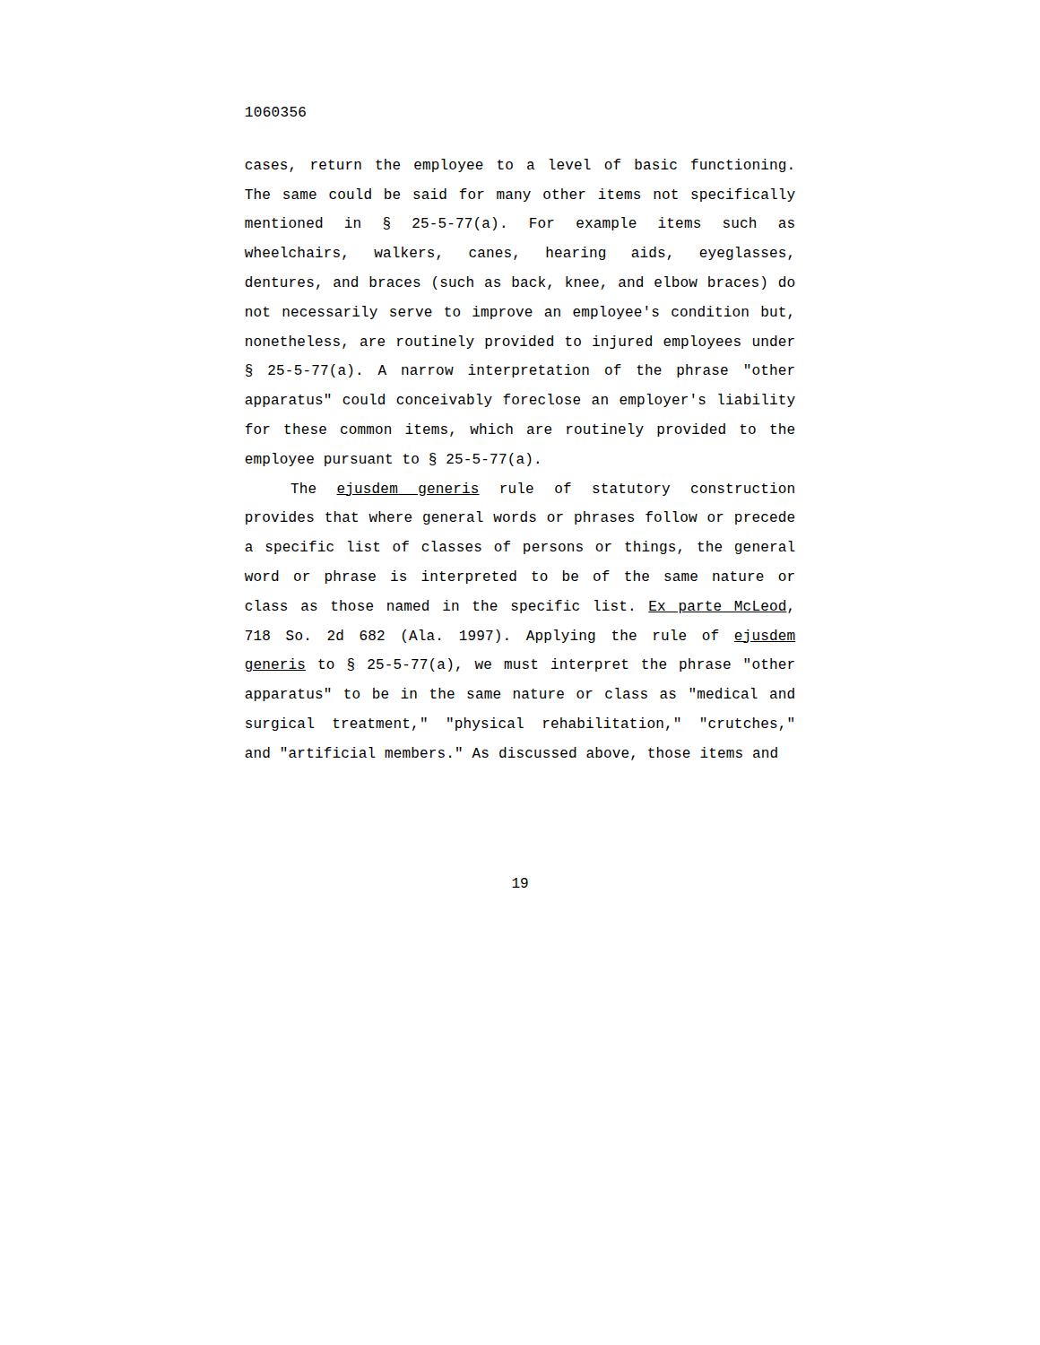1060356
cases, return the employee to a level of basic functioning. The same could be said for many other items not specifically mentioned in § 25-5-77(a). For example items such as wheelchairs, walkers, canes, hearing aids, eyeglasses, dentures, and braces (such as back, knee, and elbow braces) do not necessarily serve to improve an employee's condition but, nonetheless, are routinely provided to injured employees under § 25-5-77(a). A narrow interpretation of the phrase "other apparatus" could conceivably foreclose an employer's liability for these common items, which are routinely provided to the employee pursuant to § 25-5-77(a).
The ejusdem generis rule of statutory construction provides that where general words or phrases follow or precede a specific list of classes of persons or things, the general word or phrase is interpreted to be of the same nature or class as those named in the specific list. Ex parte McLeod, 718 So. 2d 682 (Ala. 1997). Applying the rule of ejusdem generis to § 25-5-77(a), we must interpret the phrase "other apparatus" to be in the same nature or class as "medical and surgical treatment," "physical rehabilitation," "crutches," and "artificial members." As discussed above, those items and
19